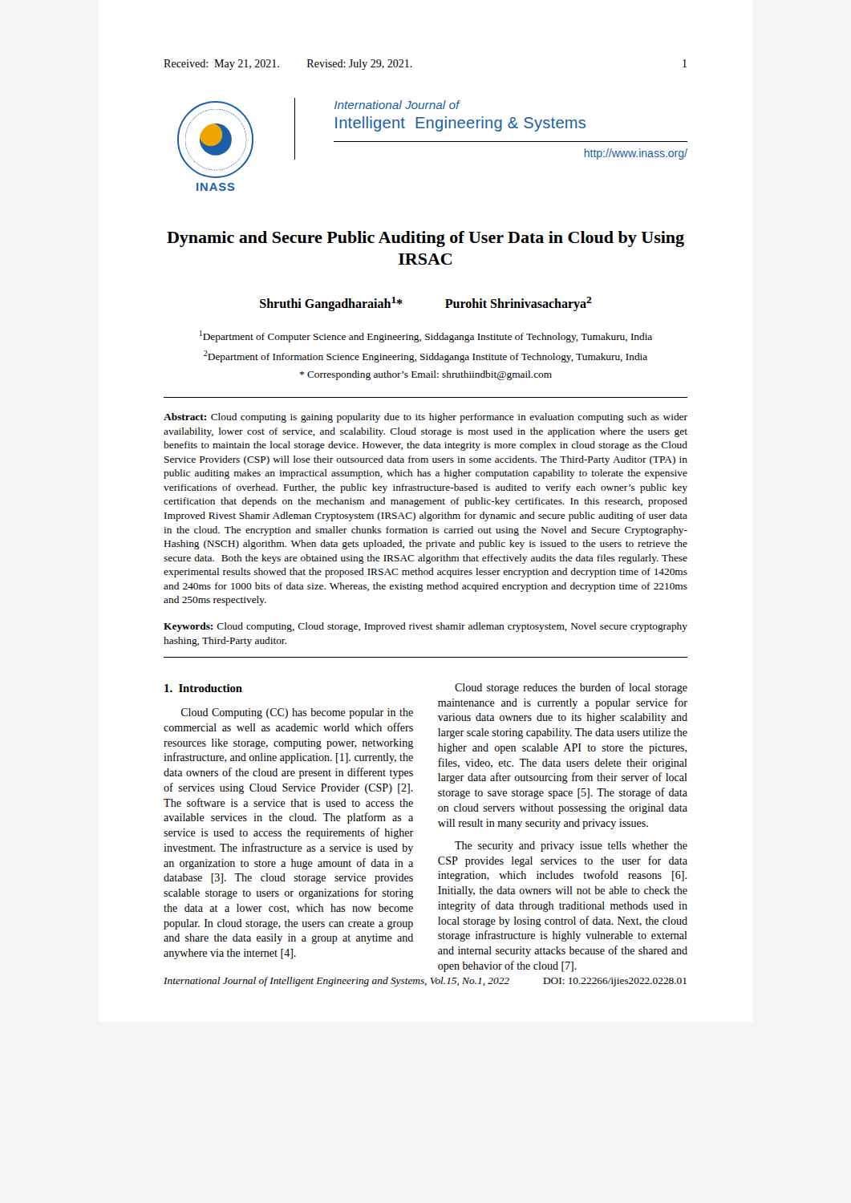Received: May 21, 2021. Revised: July 29, 2021.
1
INASS
International Journal of
Intelligent Engineering & Systems
http://www.inass.org/
Dynamic and Secure Public Auditing of User Data in Cloud by Using IRSAC
Shruthi Gangadharaiah1* Purohit Shrinivasacharya2
1Department of Computer Science and Engineering, Siddaganga Institute of Technology, Tumakuru, India
2Department of Information Science Engineering, Siddaganga Institute of Technology, Tumakuru, India
* Corresponding author’s Email: shruthiindbit@gmail.com
Abstract: Cloud computing is gaining popularity due to its higher performance in evaluation computing such as wider availability, lower cost of service, and scalability. Cloud storage is most used in the application where the users get benefits to maintain the local storage device. However, the data integrity is more complex in cloud storage as the Cloud Service Providers (CSP) will lose their outsourced data from users in some accidents. The Third-Party Auditor (TPA) in public auditing makes an impractical assumption, which has a higher computation capability to tolerate the expensive verifications of overhead. Further, the public key infrastructure-based is audited to verify each owner’s public key certification that depends on the mechanism and management of public-key certificates. In this research, proposed Improved Rivest Shamir Adleman Cryptosystem (IRSAC) algorithm for dynamic and secure public auditing of user data in the cloud. The encryption and smaller chunks formation is carried out using the Novel and Secure Cryptography-Hashing (NSCH) algorithm. When data gets uploaded, the private and public key is issued to the users to retrieve the secure data. Both the keys are obtained using the IRSAC algorithm that effectively audits the data files regularly. These experimental results showed that the proposed IRSAC method acquires lesser encryption and decryption time of 1420ms and 240ms for 1000 bits of data size. Whereas, the existing method acquired encryption and decryption time of 2210ms and 250ms respectively.
Keywords: Cloud computing, Cloud storage, Improved rivest shamir adleman cryptosystem, Novel secure cryptography hashing, Third-Party auditor.
1. Introduction
Cloud Computing (CC) has become popular in the commercial as well as academic world which offers resources like storage, computing power, networking infrastructure, and online application. [1]. currently, the data owners of the cloud are present in different types of services using Cloud Service Provider (CSP) [2]. The software is a service that is used to access the available services in the cloud. The platform as a service is used to access the requirements of higher investment. The infrastructure as a service is used by an organization to store a huge amount of data in a database [3]. The cloud storage service provides scalable storage to users or organizations for storing the data at a lower cost, which has now become popular. In cloud storage, the users can create a group and share the data easily in a group at anytime and anywhere via the internet [4].
Cloud storage reduces the burden of local storage maintenance and is currently a popular service for various data owners due to its higher scalability and larger scale storing capability. The data users utilize the higher and open scalable API to store the pictures, files, video, etc. The data users delete their original larger data after outsourcing from their server of local storage to save storage space [5]. The storage of data on cloud servers without possessing the original data will result in many security and privacy issues.
The security and privacy issue tells whether the CSP provides legal services to the user for data integration, which includes twofold reasons [6]. Initially, the data owners will not be able to check the integrity of data through traditional methods used in local storage by losing control of data. Next, the cloud storage infrastructure is highly vulnerable to external and internal security attacks because of the shared and open behavior of the cloud [7].
International Journal of Intelligent Engineering and Systems, Vol.15, No.1, 2022
DOI: 10.22266/ijies2022.0228.01